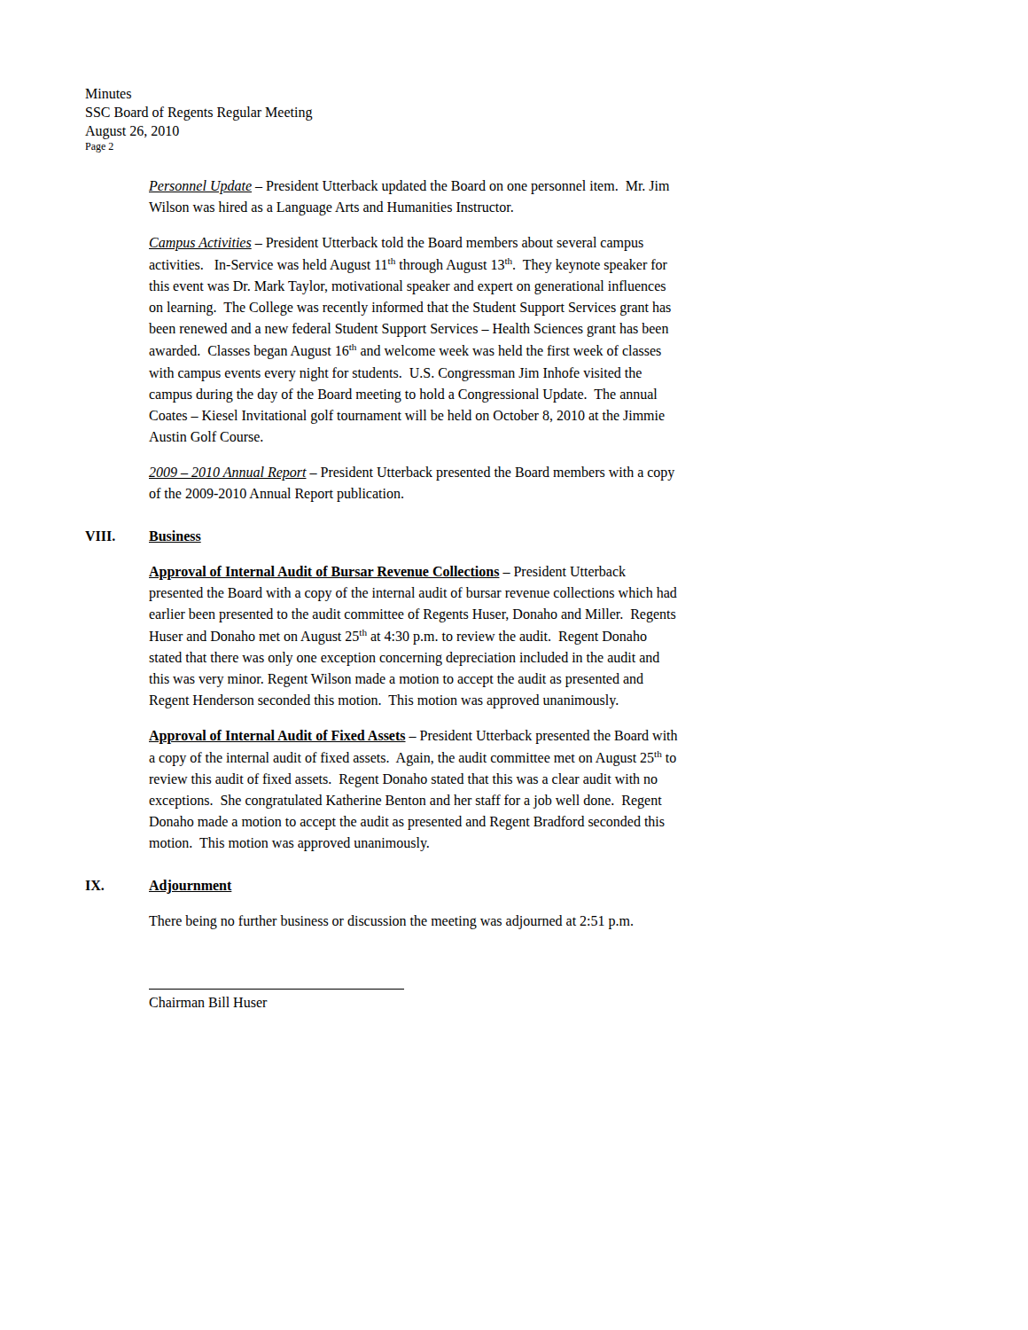Minutes
SSC Board of Regents Regular Meeting
August 26, 2010
Page 2
Personnel Update – President Utterback updated the Board on one personnel item. Mr. Jim Wilson was hired as a Language Arts and Humanities Instructor.
Campus Activities – President Utterback told the Board members about several campus activities. In-Service was held August 11th through August 13th. They keynote speaker for this event was Dr. Mark Taylor, motivational speaker and expert on generational influences on learning. The College was recently informed that the Student Support Services grant has been renewed and a new federal Student Support Services – Health Sciences grant has been awarded. Classes began August 16th and welcome week was held the first week of classes with campus events every night for students. U.S. Congressman Jim Inhofe visited the campus during the day of the Board meeting to hold a Congressional Update. The annual Coates – Kiesel Invitational golf tournament will be held on October 8, 2010 at the Jimmie Austin Golf Course.
2009 – 2010 Annual Report – President Utterback presented the Board members with a copy of the 2009-2010 Annual Report publication.
VIII. Business
Approval of Internal Audit of Bursar Revenue Collections – President Utterback presented the Board with a copy of the internal audit of bursar revenue collections which had earlier been presented to the audit committee of Regents Huser, Donaho and Miller. Regents Huser and Donaho met on August 25th at 4:30 p.m. to review the audit. Regent Donaho stated that there was only one exception concerning depreciation included in the audit and this was very minor. Regent Wilson made a motion to accept the audit as presented and Regent Henderson seconded this motion. This motion was approved unanimously.
Approval of Internal Audit of Fixed Assets – President Utterback presented the Board with a copy of the internal audit of fixed assets. Again, the audit committee met on August 25th to review this audit of fixed assets. Regent Donaho stated that this was a clear audit with no exceptions. She congratulated Katherine Benton and her staff for a job well done. Regent Donaho made a motion to accept the audit as presented and Regent Bradford seconded this motion. This motion was approved unanimously.
IX. Adjournment
There being no further business or discussion the meeting was adjourned at 2:51 p.m.
Chairman Bill Huser